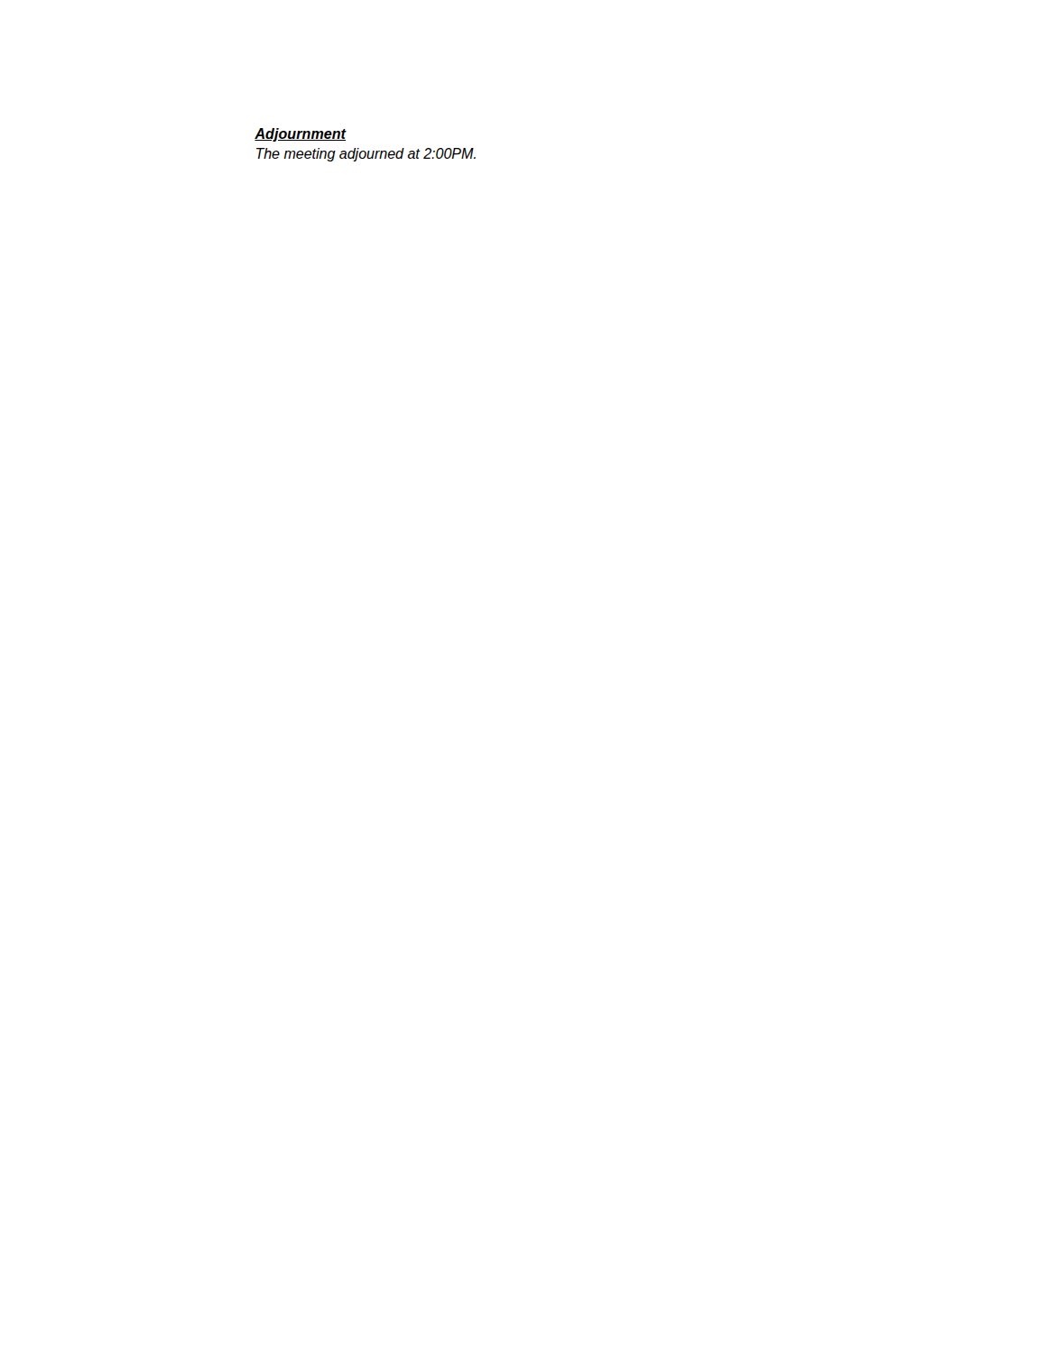Adjournment
The meeting adjourned at 2:00PM.